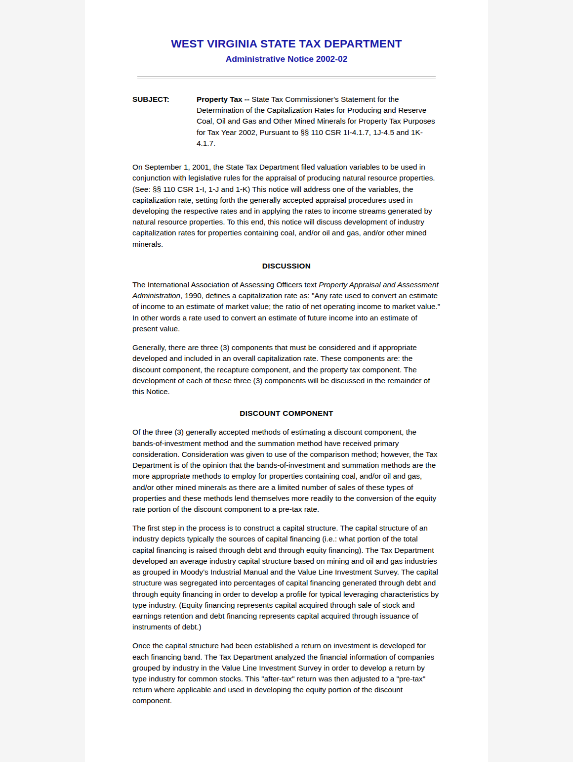WEST VIRGINIA STATE TAX DEPARTMENT
Administrative Notice 2002-02
| SUBJECT: | Property Tax -- State Tax Commissioner's Statement for the Determination of the Capitalization Rates for Producing and Reserve Coal, Oil and Gas and Other Mined Minerals for Property Tax Purposes for Tax Year 2002, Pursuant to §§ 110 CSR 1I-4.1.7, 1J-4.5 and 1K-4.1.7. |
On September 1, 2001, the State Tax Department filed valuation variables to be used in conjunction with legislative rules for the appraisal of producing natural resource properties. (See: §§ 110 CSR 1-I, 1-J and 1-K) This notice will address one of the variables, the capitalization rate, setting forth the generally accepted appraisal procedures used in developing the respective rates and in applying the rates to income streams generated by natural resource properties. To this end, this notice will discuss development of industry capitalization rates for properties containing coal, and/or oil and gas, and/or other mined minerals.
DISCUSSION
The International Association of Assessing Officers text Property Appraisal and Assessment Administration, 1990, defines a capitalization rate as: "Any rate used to convert an estimate of income to an estimate of market value; the ratio of net operating income to market value." In other words a rate used to convert an estimate of future income into an estimate of present value.
Generally, there are three (3) components that must be considered and if appropriate developed and included in an overall capitalization rate. These components are: the discount component, the recapture component, and the property tax component. The development of each of these three (3) components will be discussed in the remainder of this Notice.
DISCOUNT COMPONENT
Of the three (3) generally accepted methods of estimating a discount component, the bands-of-investment method and the summation method have received primary consideration. Consideration was given to use of the comparison method; however, the Tax Department is of the opinion that the bands-of-investment and summation methods are the more appropriate methods to employ for properties containing coal, and/or oil and gas, and/or other mined minerals as there are a limited number of sales of these types of properties and these methods lend themselves more readily to the conversion of the equity rate portion of the discount component to a pre-tax rate.
The first step in the process is to construct a capital structure. The capital structure of an industry depicts typically the sources of capital financing (i.e.: what portion of the total capital financing is raised through debt and through equity financing). The Tax Department developed an average industry capital structure based on mining and oil and gas industries as grouped in Moody's Industrial Manual and the Value Line Investment Survey. The capital structure was segregated into percentages of capital financing generated through debt and through equity financing in order to develop a profile for typical leveraging characteristics by type industry. (Equity financing represents capital acquired through sale of stock and earnings retention and debt financing represents capital acquired through issuance of instruments of debt.)
Once the capital structure had been established a return on investment is developed for each financing band. The Tax Department analyzed the financial information of companies grouped by industry in the Value Line Investment Survey in order to develop a return by type industry for common stocks. This "after-tax" return was then adjusted to a "pre-tax" return where applicable and used in developing the equity portion of the discount component.